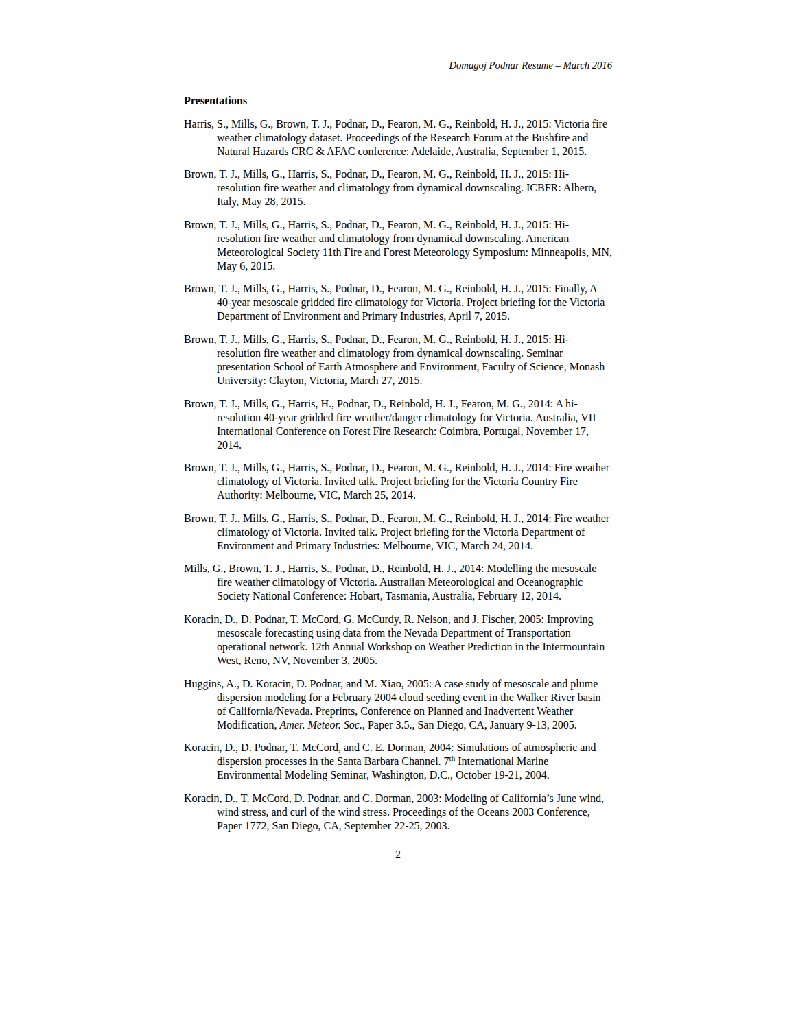Domagoj Podnar Resume – March 2016
Presentations
Harris, S., Mills, G., Brown, T. J., Podnar, D., Fearon, M. G., Reinbold, H. J., 2015: Victoria fire weather climatology dataset. Proceedings of the Research Forum at the Bushfire and Natural Hazards CRC & AFAC conference: Adelaide, Australia, September 1, 2015.
Brown, T. J., Mills, G., Harris, S., Podnar, D., Fearon, M. G., Reinbold, H. J., 2015: Hi-resolution fire weather and climatology from dynamical downscaling. ICBFR: Alhero, Italy, May 28, 2015.
Brown, T. J., Mills, G., Harris, S., Podnar, D., Fearon, M. G., Reinbold, H. J., 2015: Hi-resolution fire weather and climatology from dynamical downscaling. American Meteorological Society 11th Fire and Forest Meteorology Symposium: Minneapolis, MN, May 6, 2015.
Brown, T. J., Mills, G., Harris, S., Podnar, D., Fearon, M. G., Reinbold, H. J., 2015: Finally, A 40-year mesoscale gridded fire climatology for Victoria. Project briefing for the Victoria Department of Environment and Primary Industries, April 7, 2015.
Brown, T. J., Mills, G., Harris, S., Podnar, D., Fearon, M. G., Reinbold, H. J., 2015: Hi-resolution fire weather and climatology from dynamical downscaling. Seminar presentation School of Earth Atmosphere and Environment, Faculty of Science, Monash University: Clayton, Victoria, March 27, 2015.
Brown, T. J., Mills, G., Harris, H., Podnar, D., Reinbold, H. J., Fearon, M. G., 2014: A hi-resolution 40-year gridded fire weather/danger climatology for Victoria. Australia, VII International Conference on Forest Fire Research: Coimbra, Portugal, November 17, 2014.
Brown, T. J., Mills, G., Harris, S., Podnar, D., Fearon, M. G., Reinbold, H. J., 2014: Fire weather climatology of Victoria. Invited talk. Project briefing for the Victoria Country Fire Authority: Melbourne, VIC, March 25, 2014.
Brown, T. J., Mills, G., Harris, S., Podnar, D., Fearon, M. G., Reinbold, H. J., 2014: Fire weather climatology of Victoria. Invited talk. Project briefing for the Victoria Department of Environment and Primary Industries: Melbourne, VIC, March 24, 2014.
Mills, G., Brown, T. J., Harris, S., Podnar, D., Reinbold, H. J., 2014: Modelling the mesoscale fire weather climatology of Victoria. Australian Meteorological and Oceanographic Society National Conference: Hobart, Tasmania, Australia, February 12, 2014.
Koracin, D., D. Podnar, T. McCord, G. McCurdy, R. Nelson, and J. Fischer, 2005: Improving mesoscale forecasting using data from the Nevada Department of Transportation operational network. 12th Annual Workshop on Weather Prediction in the Intermountain West, Reno, NV, November 3, 2005.
Huggins, A., D. Koracin, D. Podnar, and M. Xiao, 2005: A case study of mesoscale and plume dispersion modeling for a February 2004 cloud seeding event in the Walker River basin of California/Nevada. Preprints, Conference on Planned and Inadvertent Weather Modification, Amer. Meteor. Soc., Paper 3.5., San Diego, CA, January 9-13, 2005.
Koracin, D., D. Podnar, T. McCord, and C. E. Dorman, 2004: Simulations of atmospheric and dispersion processes in the Santa Barbara Channel. 7th International Marine Environmental Modeling Seminar, Washington, D.C., October 19-21, 2004.
Koracin, D., T. McCord, D. Podnar, and C. Dorman, 2003: Modeling of California’s June wind, wind stress, and curl of the wind stress. Proceedings of the Oceans 2003 Conference, Paper 1772, San Diego, CA, September 22-25, 2003.
2